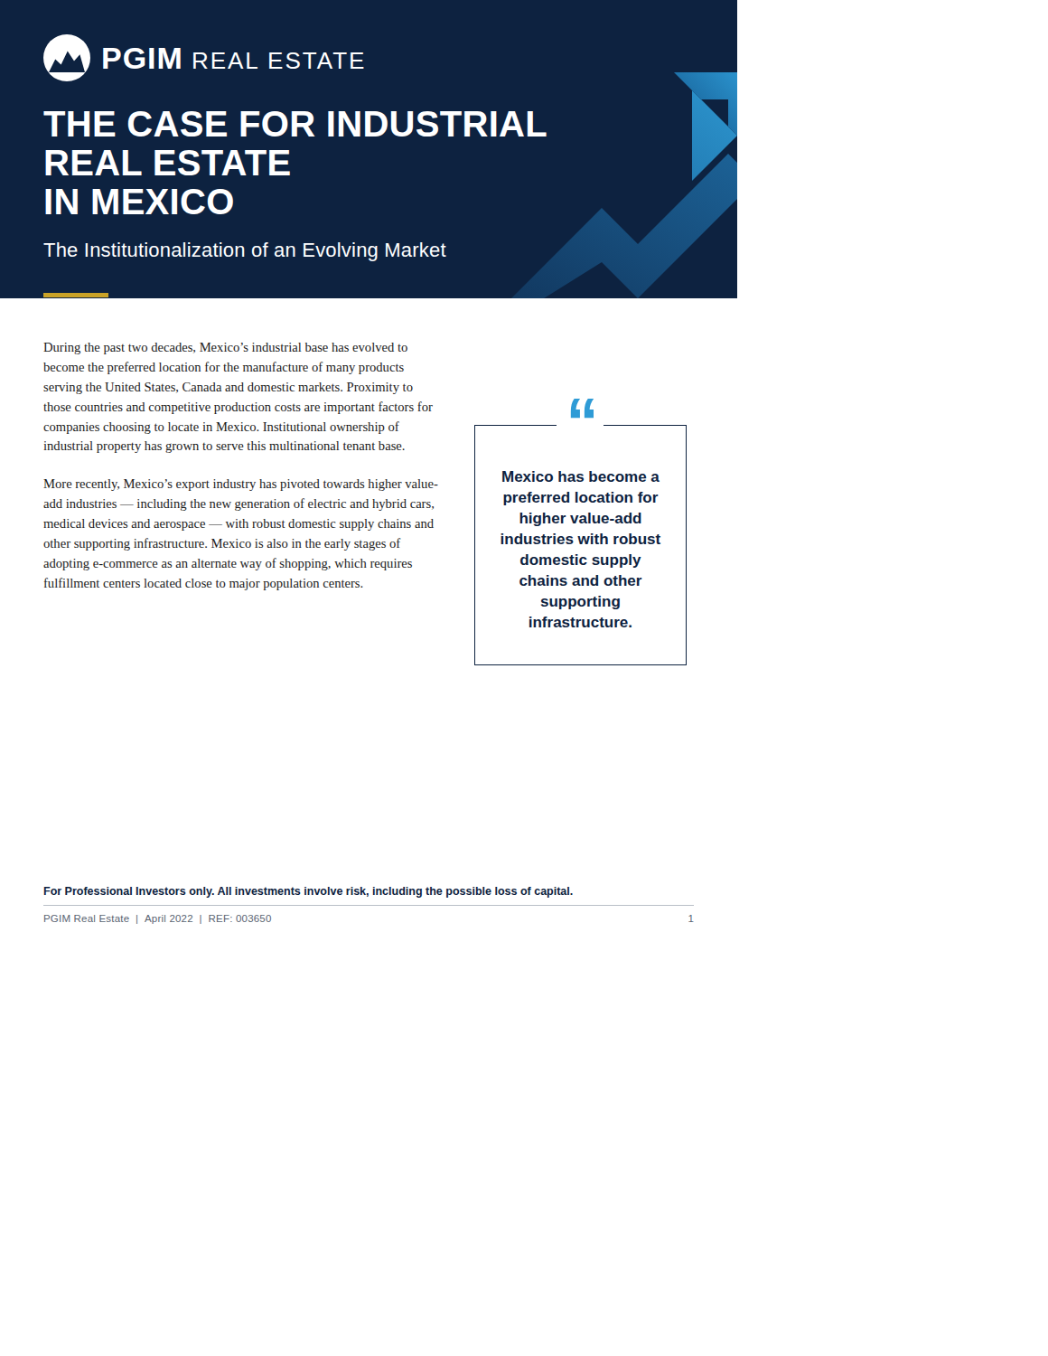PGIM REAL ESTATE
The Case for Industrial Real Estate
in Mexico
The Institutionalization of an Evolving Market
April 2022|Investment Research
During the past two decades, Mexico’s industrial base has evolved to become the preferred location for the manufacture of many products serving the United States, Canada and domestic markets. Proximity to those countries and competitive production costs are important factors for companies choosing to locate in Mexico. Institutional ownership of industrial property has grown to serve this multinational tenant base.
More recently, Mexico’s export industry has pivoted towards higher value-add industries — including the new generation of electric and hybrid cars, medical devices and aerospace — with robust domestic supply chains and other supporting infrastructure. Mexico is also in the early stages of adopting e-commerce as an alternate way of shopping, which requires fulfillment centers located close to major population centers.
“
Mexico has become a preferred location for higher value-add industries with robust domestic supply chains and other supporting infrastructure.
For Professional Investors only. All investments involve risk, including the possible loss of capital.
PGIM Real Estate | April 2022 | REF: 003650 1